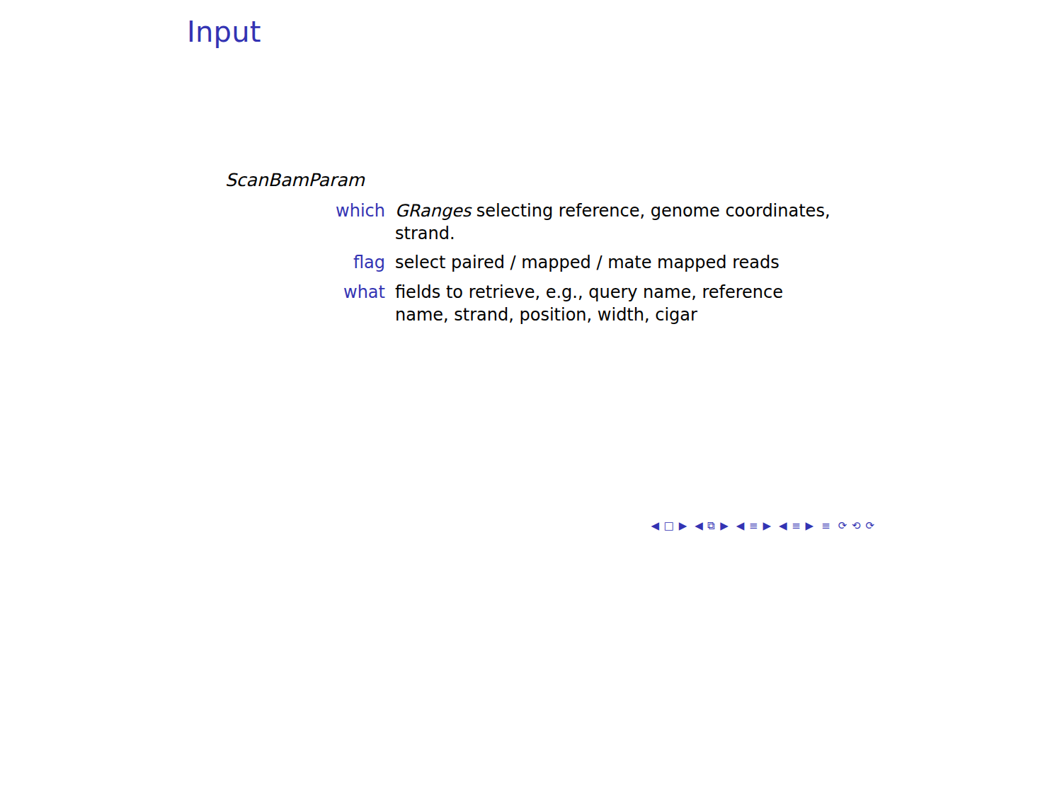Input
ScanBamParam
which
GRanges selecting reference, genome coordinates, strand.
flag
select paired / mapped / mate mapped reads
what
fields to retrieve, e.g., query name, reference name, strand, position, width, cigar
◀ □ ▶ ◀ ⧉ ▶ ◀ ≡ ▶ ◀ ≡ ▶ ≡ ⟳ ⟲ ⟳